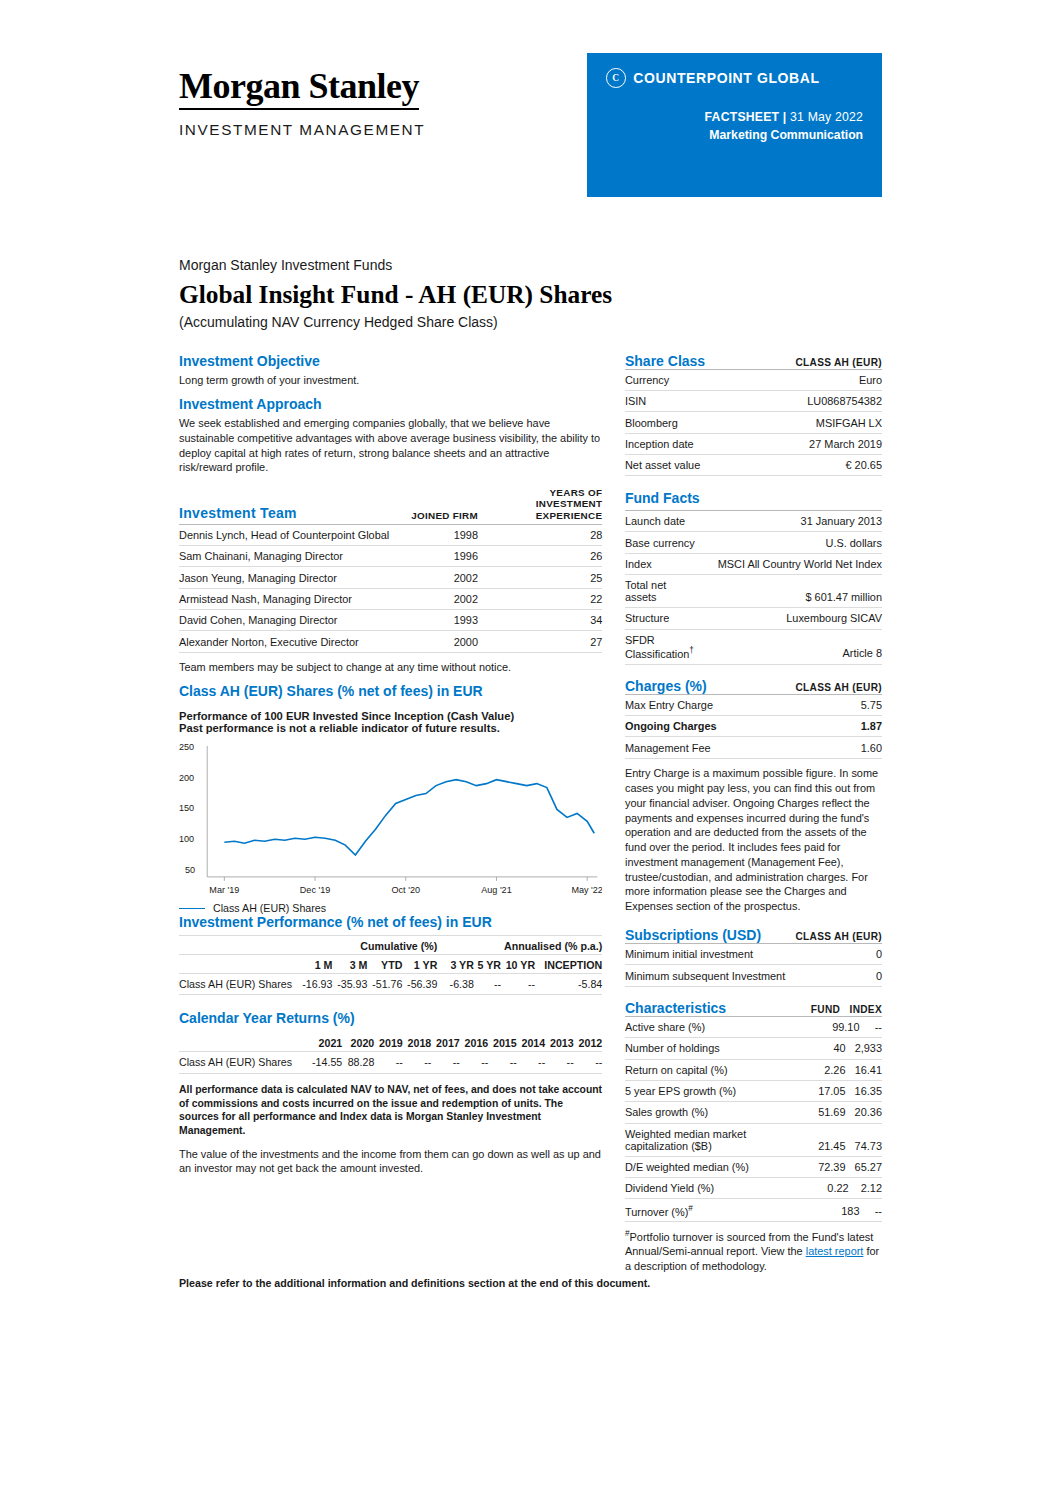Morgan Stanley
INVESTMENT MANAGEMENT
CCOUNTERPOINT GLOBAL
FACTSHEET | 31 May 2022
Marketing Communication
Morgan Stanley Investment Funds
Global Insight Fund - AH (EUR) Shares
(Accumulating NAV Currency Hedged Share Class)
Investment Objective
Long term growth of your investment.
Investment Approach
We seek established and emerging companies globally, that we believe have sustainable competitive advantages with above average business visibility, the ability to deploy capital at high rates of return, strong balance sheets and an attractive risk/reward profile.
| Investment Team | JOINED FIRM | YEARS OF INVESTMENT EXPERIENCE |
| --- | --- | --- |
| Dennis Lynch, Head of Counterpoint Global | 1998 | 28 |
| Sam Chainani, Managing Director | 1996 | 26 |
| Jason Yeung, Managing Director | 2002 | 25 |
| Armistead Nash, Managing Director | 2002 | 22 |
| David Cohen, Managing Director | 1993 | 34 |
| Alexander Norton, Executive Director | 2000 | 27 |
Team members may be subject to change at any time without notice.
Class AH (EUR) Shares (% net of fees) in EUR
Performance of 100 EUR Invested Since Inception (Cash Value)
Past performance is not a reliable indicator of future results.
250 200 150 100 50 Mar '19 Dec '19 Oct '20 Aug '21 May '22
Class AH (EUR) Shares
Investment Performance (% net of fees) in EUR
| | Cumulative (%) | | Annualised (% p.a.) |
| | 1 M | 3 M | YTD | 1 YR | | 3 YR | 5 YR | 10 YR | INCEPTION |
| Class AH (EUR) Shares | -16.93 | -35.93 | -51.76 | -56.39 | | -6.38 | -- | -- | -5.84 |
Calendar Year Returns (%)
| | 2021 | 2020 | 2019 | 2018 | 2017 | 2016 | 2015 | 2014 | 2013 | 2012 |
| --- | --- | --- | --- | --- | --- | --- | --- | --- | --- | --- |
| Class AH (EUR) Shares | -14.55 | 88.28 | -- | -- | -- | -- | -- | -- | -- | -- |
All performance data is calculated NAV to NAV, net of fees, and does not take account of commissions and costs incurred on the issue and redemption of units. The sources for all performance and Index data is Morgan Stanley Investment Management.
The value of the investments and the income from them can go down as well as up and an investor may not get back the amount invested.
Share Class
CLASS AH (EUR)
| Currency | Euro |
| ISIN | LU0868754382 |
| Bloomberg | MSIFGAH LX |
| Inception date | 27 March 2019 |
| Net asset value | € 20.65 |
Fund Facts
| Launch date | 31 January 2013 |
| Base currency | U.S. dollars |
| Index | MSCI All Country World Net Index |
| Total net assets | $ 601.47 million |
| Structure | Luxembourg SICAV |
| SFDR Classification † | Article 8 |
Charges (%)
CLASS AH (EUR)
| Max Entry Charge | 5.75 |
| Ongoing Charges | 1.87 |
| Management Fee | 1.60 |
Entry Charge is a maximum possible figure. In some cases you might pay less, you can find this out from your financial adviser. Ongoing Charges reflect the payments and expenses incurred during the fund's operation and are deducted from the assets of the fund over the period. It includes fees paid for investment management (Management Fee), trustee/custodian, and administration charges. For more information please see the Charges and Expenses section of the prospectus.
Subscriptions (USD)
CLASS AH (EUR)
| Minimum initial investment | 0 |
| Minimum subsequent Investment | 0 |
Characteristics
FUND INDEX
| Active share (%) | 99.10 -- |
| Number of holdings | 40 2,933 |
| Return on capital (%) | 2.26 16.41 |
| 5 year EPS growth (%) | 17.05 16.35 |
| Sales growth (%) | 51.69 20.36 |
| Weighted median market capitalization ($B) | 21.45 74.73 |
| D/E weighted median (%) | 72.39 65.27 |
| Dividend Yield (%) | 0.22 2.12 |
| Turnover (%) # | 183 -- |
#Portfolio turnover is sourced from the Fund's latest Annual/Semi-annual report. View the latest report for a description of methodology.
Please refer to the additional information and definitions section at the end of this document.